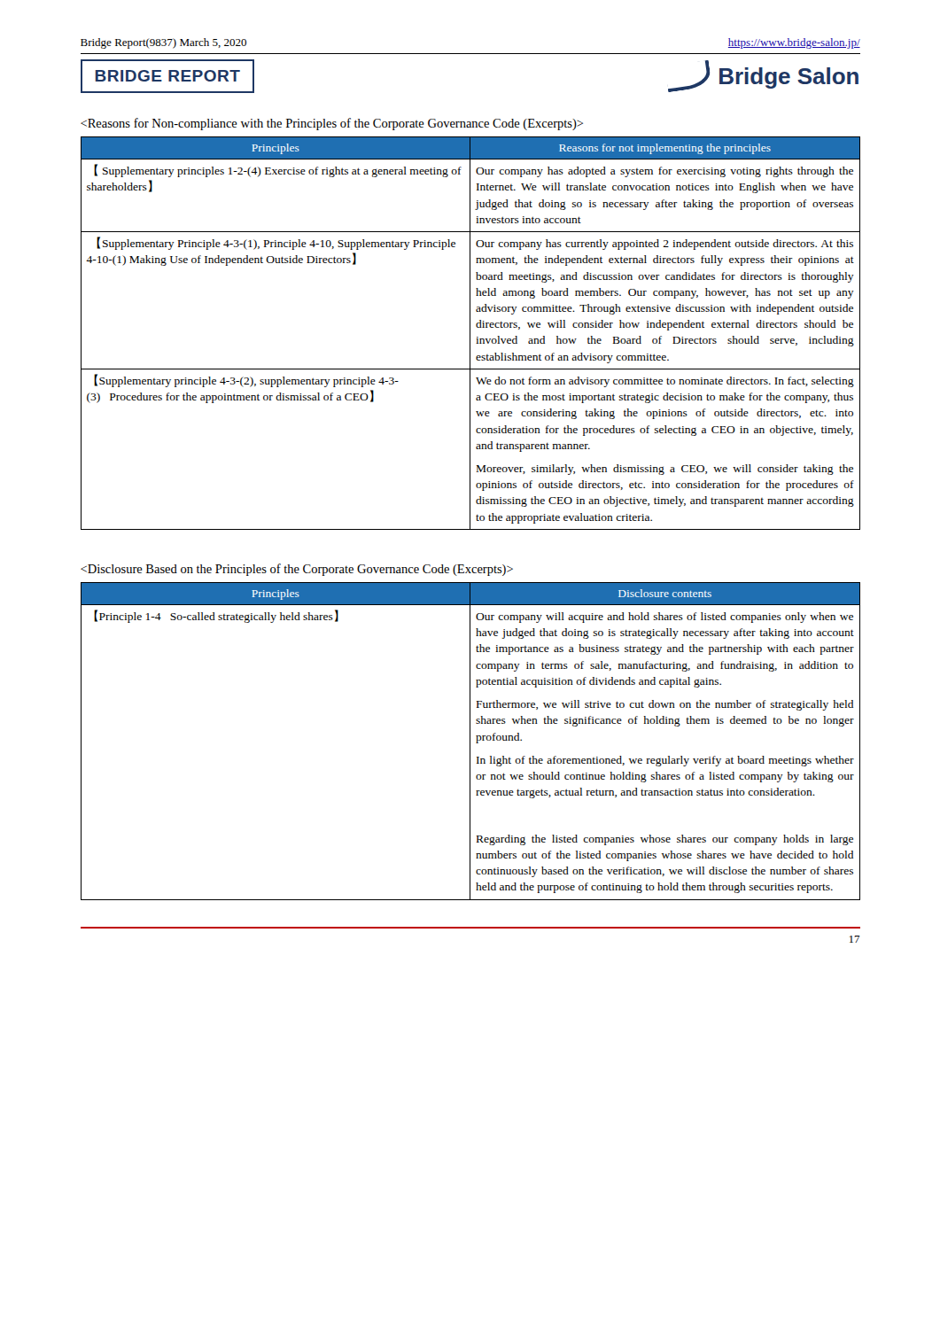Bridge Report(9837) March 5, 2020 https://www.bridge-salon.jp/
BRIDGE REPORT
Bridge Salon
<Reasons for Non-compliance with the Principles of the Corporate Governance Code (Excerpts)>
| Principles | Reasons for not implementing the principles |
| --- | --- |
| 【 Supplementary principles 1-2-(4) Exercise of rights at a general meeting of shareholders】 | Our company has adopted a system for exercising voting rights through the Internet. We will translate convocation notices into English when we have judged that doing so is necessary after taking the proportion of overseas investors into account |
| 【Supplementary Principle 4-3-(1), Principle 4-10, Supplementary Principle 4-10-(1) Making Use of Independent Outside Directors】 | Our company has currently appointed 2 independent outside directors. At this moment, the independent external directors fully express their opinions at board meetings, and discussion over candidates for directors is thoroughly held among board members. Our company, however, has not set up any advisory committee. Through extensive discussion with independent outside directors, we will consider how independent external directors should be involved and how the Board of Directors should serve, including establishment of an advisory committee. |
| 【Supplementary principle 4-3-(2), supplementary principle 4-3-(3) Procedures for the appointment or dismissal of a CEO】 | We do not form an advisory committee to nominate directors. In fact, selecting a CEO is the most important strategic decision to make for the company, thus we are considering taking the opinions of outside directors, etc. into consideration for the procedures of selecting a CEO in an objective, timely, and transparent manner. Moreover, similarly, when dismissing a CEO, we will consider taking the opinions of outside directors, etc. into consideration for the procedures of dismissing the CEO in an objective, timely, and transparent manner according to the appropriate evaluation criteria. |
<Disclosure Based on the Principles of the Corporate Governance Code (Excerpts)>
| Principles | Disclosure contents |
| --- | --- |
| 【Principle 1-4 So-called strategically held shares】 | Our company will acquire and hold shares of listed companies only when we have judged that doing so is strategically necessary after taking into account the importance as a business strategy and the partnership with each partner company in terms of sale, manufacturing, and fundraising, in addition to potential acquisition of dividends and capital gains. Furthermore, we will strive to cut down on the number of strategically held shares when the significance of holding them is deemed to be no longer profound. In light of the aforementioned, we regularly verify at board meetings whether or not we should continue holding shares of a listed company by taking our revenue targets, actual return, and transaction status into consideration. Regarding the listed companies whose shares our company holds in large numbers out of the listed companies whose shares we have decided to hold continuously based on the verification, we will disclose the number of shares held and the purpose of continuing to hold them through securities reports. |
17